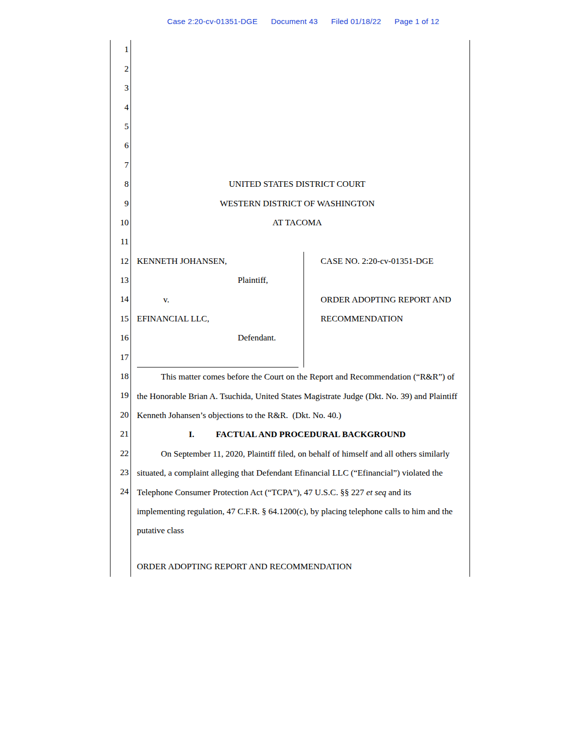Case 2:20-cv-01351-DGE Document 43 Filed 01/18/22 Page 1 of 12
1
2
3
4
5
6
7
8
9
10
11
12
13
14
15
16
17
18
19
20
21
22
23
24
UNITED STATES DISTRICT COURT
WESTERN DISTRICT OF WASHINGTON
AT TACOMA
| KENNETH JOHANSEN, Plaintiff, v. EFINANCIAL LLC, Defendant. | CASE NO. 2:20-cv-01351-DGE ORDER ADOPTING REPORT AND RECOMMENDATION |
This matter comes before the Court on the Report and Recommendation (“R&R”) of the Honorable Brian A. Tsuchida, United States Magistrate Judge (Dkt. No. 39) and Plaintiff Kenneth Johansen’s objections to the R&R. (Dkt. No. 40.)
I. FACTUAL AND PROCEDURAL BACKGROUND
On September 11, 2020, Plaintiff filed, on behalf of himself and all others similarly situated, a complaint alleging that Defendant Efinancial LLC (“Efinancial”) violated the Telephone Consumer Protection Act (“TCPA”), 47 U.S.C. §§ 227 et seq and its implementing regulation, 47 C.F.R. § 64.1200(c), by placing telephone calls to him and the putative class
ORDER ADOPTING REPORT AND RECOMMENDATION